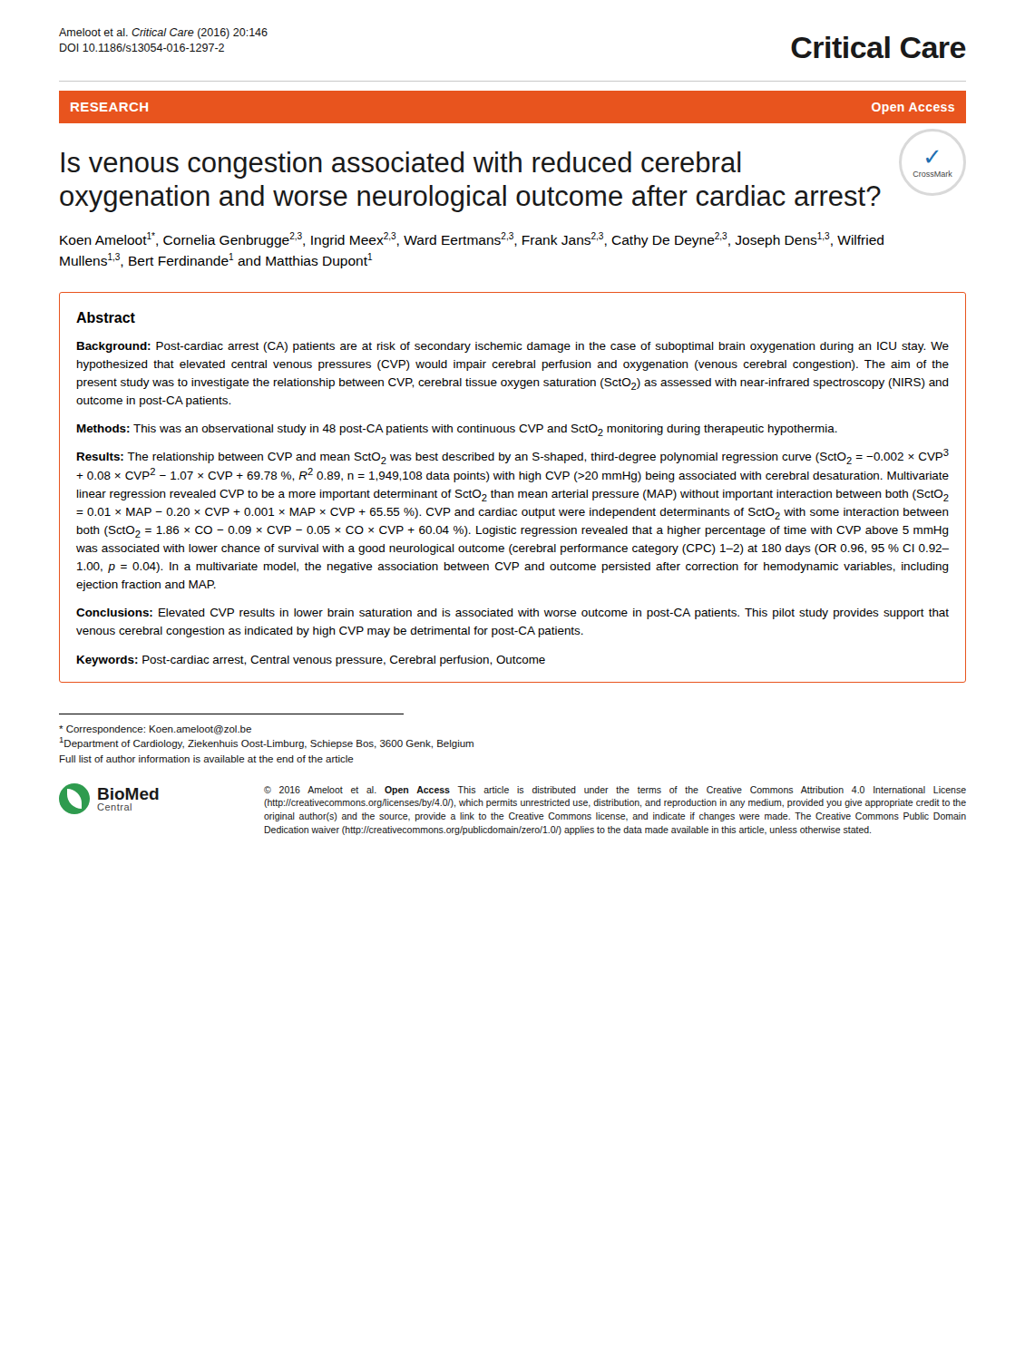Ameloot et al. Critical Care (2016) 20:146
DOI 10.1186/s13054-016-1297-2
Critical Care
Research Open Access
✓ CrossMark
Is venous congestion associated with reduced cerebral oxygenation and worse neurological outcome after cardiac arrest?
Koen Ameloot1*, Cornelia Genbrugge2,3, Ingrid Meex2,3, Ward Eertmans2,3, Frank Jans2,3, Cathy De Deyne2,3, Joseph Dens1,3, Wilfried Mullens1,3, Bert Ferdinande1 and Matthias Dupont1
Abstract
Background: Post-cardiac arrest (CA) patients are at risk of secondary ischemic damage in the case of suboptimal brain oxygenation during an ICU stay. We hypothesized that elevated central venous pressures (CVP) would impair cerebral perfusion and oxygenation (venous cerebral congestion). The aim of the present study was to investigate the relationship between CVP, cerebral tissue oxygen saturation (SctO2) as assessed with near-infrared spectroscopy (NIRS) and outcome in post-CA patients.
Methods: This was an observational study in 48 post-CA patients with continuous CVP and SctO2 monitoring during therapeutic hypothermia.
Results: The relationship between CVP and mean SctO2 was best described by an S-shaped, third-degree polynomial regression curve (SctO2 = −0.002 × CVP3 + 0.08 × CVP2 − 1.07 × CVP + 69.78 %, R2 0.89, n = 1,949,108 data points) with high CVP (>20 mmHg) being associated with cerebral desaturation. Multivariate linear regression revealed CVP to be a more important determinant of SctO2 than mean arterial pressure (MAP) without important interaction between both (SctO2 = 0.01 × MAP − 0.20 × CVP + 0.001 × MAP × CVP + 65.55 %). CVP and cardiac output were independent determinants of SctO2 with some interaction between both (SctO2 = 1.86 × CO − 0.09 × CVP − 0.05 × CO × CVP + 60.04 %). Logistic regression revealed that a higher percentage of time with CVP above 5 mmHg was associated with lower chance of survival with a good neurological outcome (cerebral performance category (CPC) 1–2) at 180 days (OR 0.96, 95 % CI 0.92–1.00, p = 0.04). In a multivariate model, the negative association between CVP and outcome persisted after correction for hemodynamic variables, including ejection fraction and MAP.
Conclusions: Elevated CVP results in lower brain saturation and is associated with worse outcome in post-CA patients. This pilot study provides support that venous cerebral congestion as indicated by high CVP may be detrimental for post-CA patients.
Keywords: Post-cardiac arrest, Central venous pressure, Cerebral perfusion, Outcome
* Correspondence: Koen.ameloot@zol.be
1Department of Cardiology, Ziekenhuis Oost-Limburg, Schiepse Bos, 3600 Genk, Belgium
Full list of author information is available at the end of the article
BioMedCentral
© 2016 Ameloot et al. Open Access This article is distributed under the terms of the Creative Commons Attribution 4.0 International License (http://creativecommons.org/licenses/by/4.0/), which permits unrestricted use, distribution, and reproduction in any medium, provided you give appropriate credit to the original author(s) and the source, provide a link to the Creative Commons license, and indicate if changes were made. The Creative Commons Public Domain Dedication waiver (http://creativecommons.org/publicdomain/zero/1.0/) applies to the data made available in this article, unless otherwise stated.